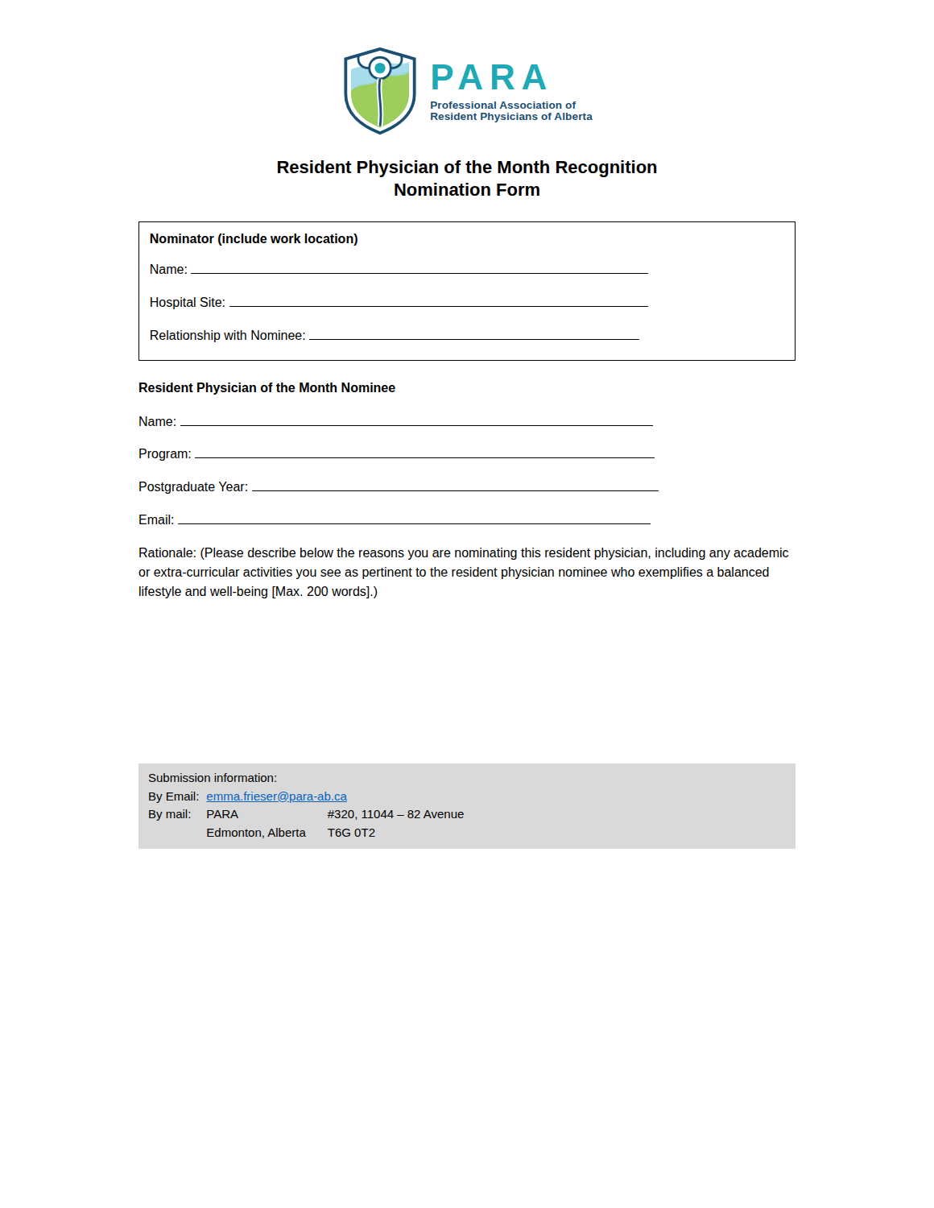PARA
Professional Association of
Resident Physicians of Alberta
Resident Physician of the Month Recognition
Nomination Form
Nominator (include work location)
Name:
Hospital Site:
Relationship with Nominee:
Resident Physician of the Month Nominee
Name:
Program:
Postgraduate Year:
Email:
Rationale: (Please describe below the reasons you are nominating this resident physician, including any academic or extra-curricular activities you see as pertinent to the resident physician nominee who exemplifies a balanced lifestyle and well-being [Max. 200 words].)
Submission information:
| By Email: | emma.frieser@para-ab.ca |
| By mail: | PARA | #320, 11044 – 82 Avenue |
| | Edmonton, Alberta | T6G 0T2 |